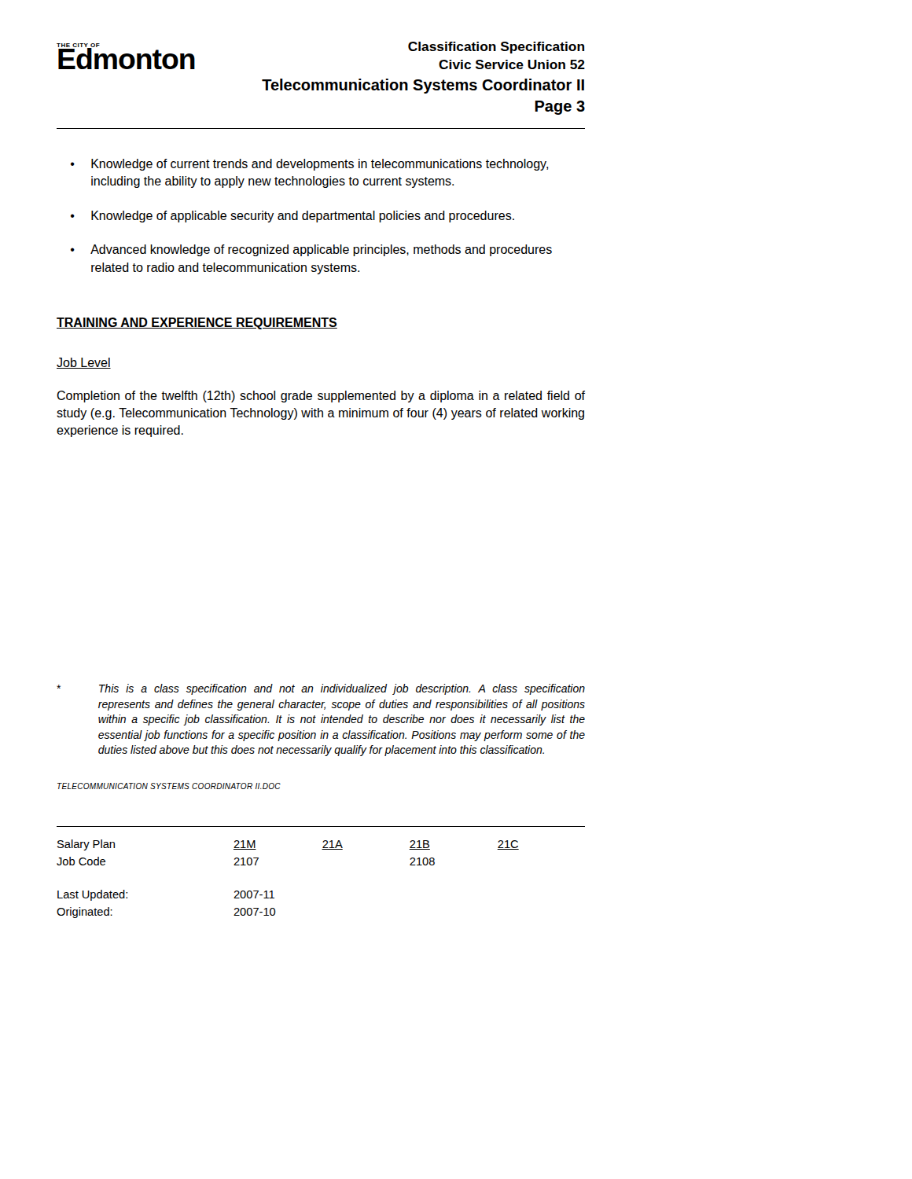THE CITY OF Edmonton
Classification Specification
Civic Service Union 52
Telecommunication Systems Coordinator IIPage 3
Knowledge of current trends and developments in telecommunications technology, including the ability to apply new technologies to current systems.
Knowledge of applicable security and departmental policies and procedures.
Advanced knowledge of recognized applicable principles, methods and procedures related to radio and telecommunication systems.
TRAINING AND EXPERIENCE REQUIREMENTS
Job Level
Completion of the twelfth (12th) school grade supplemented by a diploma in a related field of study (e.g. Telecommunication Technology) with a minimum of four (4) years of related working experience is required.
*
This is a class specification and not an individualized job description. A class specification represents and defines the general character, scope of duties and responsibilities of all positions within a specific job classification. It is not intended to describe nor does it necessarily list the essential job functions for a specific position in a classification. Positions may perform some of the duties listed above but this does not necessarily qualify for placement into this classification.
TELECOMMUNICATION SYSTEMS COORDINATOR II.DOC
| Salary Plan | 21M | 21A | 21B | 21C |
| Job Code | 2107 | | 2108 | |
| Last Updated: | 2007-11 | | | |
| Originated: | 2007-10 | | | |